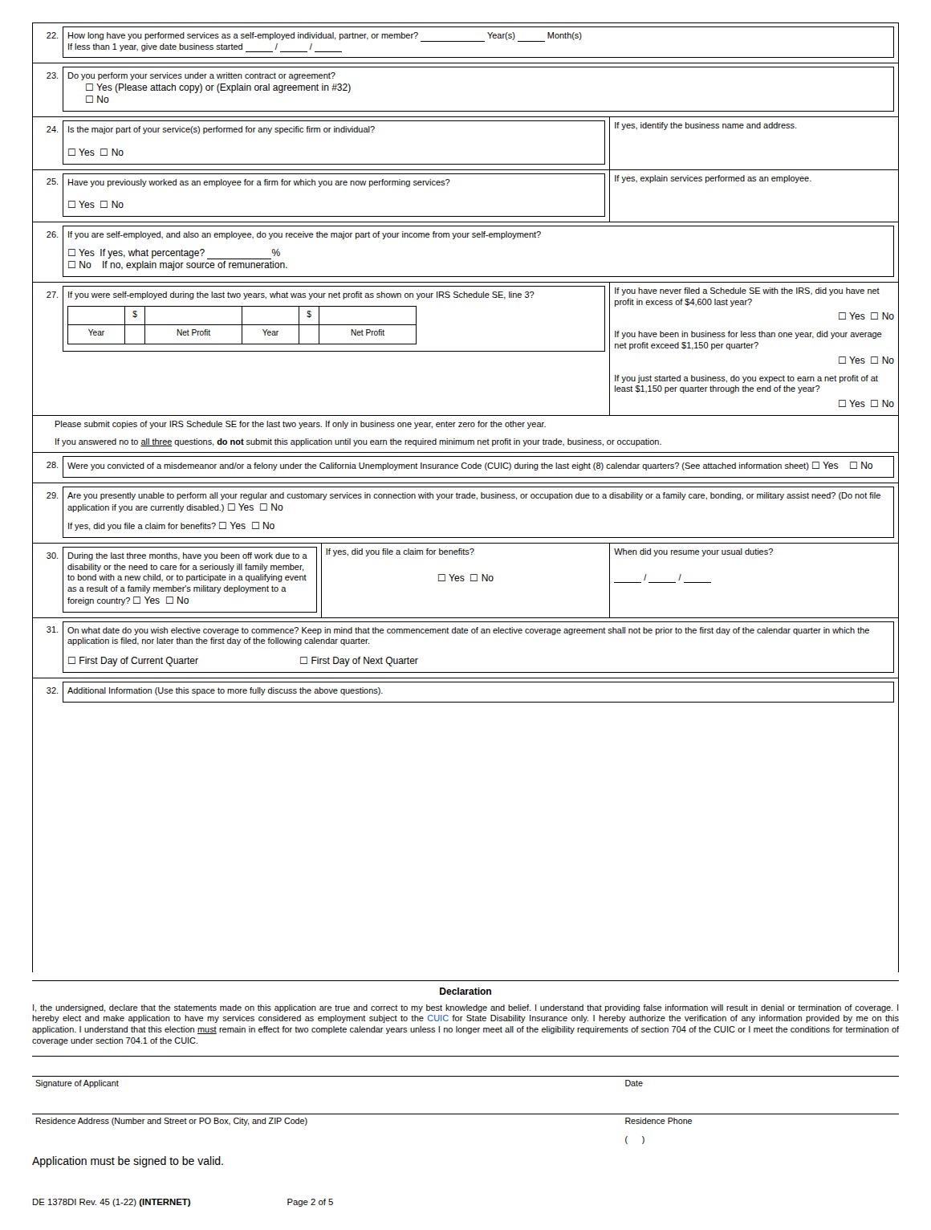| / 22. / How long have you performed services as a self-employed individual, partner, or member? Year(s) Month(s) If less than 1 year, give date business started / / / |
| / 23. / Do you perform your services under a written contract or agreement? ☐ Yes (Please attach copy) or (Explain oral agreement in #32) ☐ No / |
| / 24. / Is the major part of your service(s) performed for any specific firm or individual? ☐ Yes ☐ No / | If yes, identify the business name and address. |
| / 25. / Have you previously worked as an employee for a firm for which you are now performing services? ☐ Yes ☐ No / | If yes, explain services performed as an employee. |
| / 26. / If you are self-employed, and also an employee, do you receive the major part of your income from your self-employment? ☐ Yes If yes, what percentage? % ☐ No If no, explain major source of remuneration. / |
| / 27. / If you were self-employed during the last two years, what was your net profit as shown on your IRS Schedule SE, line 3? / / $ / / / $ / / / Year / / Net Profit / Year / / Net Profit / / | If you have never filed a Schedule SE with the IRS, did you have net profit in excess of $4,600 last year? ☐ Yes ☐ No If you have been in business for less than one year, did your average net profit exceed $1,150 per quarter? ☐ Yes ☐ No If you just started a business, do you expect to earn a net profit of at least $1,150 per quarter through the end of the year? ☐ Yes ☐ No |
| Please submit copies of your IRS Schedule SE for the last two years. If only in business one year, enter zero for the other year. If you answered no to all three questions, do not submit this application until you earn the required minimum net profit in your trade, business, or occupation. |
| / 28. / Were you convicted of a misdemeanor and/or a felony under the California Unemployment Insurance Code (CUIC) during the last eight (8) calendar quarters? (See attached information sheet) ☐ Yes ☐ No / |
| / 29. / Are you presently unable to perform all your regular and customary services in connection with your trade, business, or occupation due to a disability or a family care, bonding, or military assist need? (Do not file application if you are currently disabled.) ☐ Yes ☐ No If yes, did you file a claim for benefits? ☐ Yes ☐ No / |
| / 30. / During the last three months, have you been off work due to a disability or the need to care for a seriously ill family member, to bond with a new child, or to participate in a qualifying event as a result of a family member's military deployment to a foreign country? ☐ Yes ☐ No / | If yes, did you file a claim for benefits? ☐ Yes ☐ No | When did you resume your usual duties? / / |
| / 31. / On what date do you wish elective coverage to commence? Keep in mind that the commencement date of an elective coverage agreement shall not be prior to the first day of the calendar quarter in which the application is filed, nor later than the first day of the following calendar quarter. ☐ First Day of Current Quarter ☐ First Day of Next Quarter / |
| / 32. / Additional Information (Use this space to more fully discuss the above questions). / |
Declaration
I, the undersigned, declare that the statements made on this application are true and correct to my best knowledge and belief. I understand that providing false information will result in denial or termination of coverage. I hereby elect and make application to have my services considered as employment subject to the CUIC for State Disability Insurance only. I hereby authorize the verification of any information provided by me on this application. I understand that this election must remain in effect for two complete calendar years unless I no longer meet all of the eligibility requirements of section 704 of the CUIC or I meet the conditions for termination of coverage under section 704.1 of the CUIC.
| Signature of Applicant | Date |
| Residence Address (Number and Street or PO Box, City, and ZIP Code) | Residence Phone ( ) |
Application must be signed to be valid.
DE 1378DI Rev. 45 (1-22) (INTERNET) Page 2 of 5